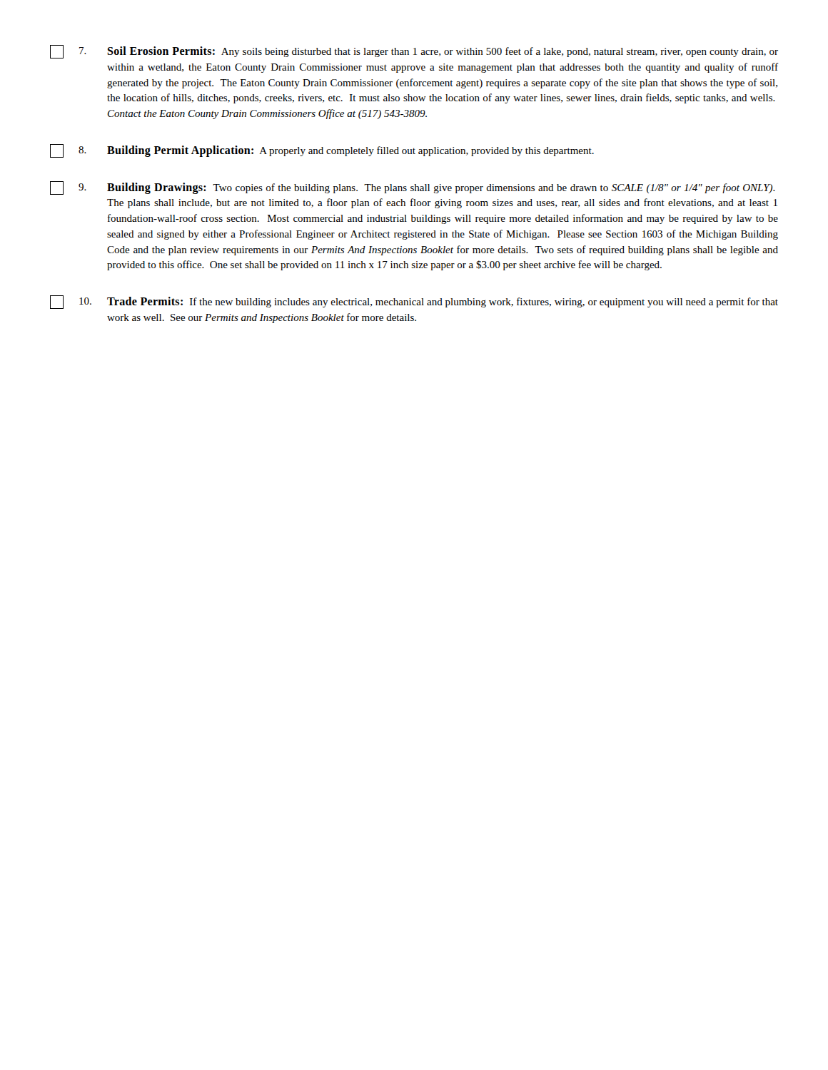7. Soil Erosion Permits: Any soils being disturbed that is larger than 1 acre, or within 500 feet of a lake, pond, natural stream, river, open county drain, or within a wetland, the Eaton County Drain Commissioner must approve a site management plan that addresses both the quantity and quality of runoff generated by the project. The Eaton County Drain Commissioner (enforcement agent) requires a separate copy of the site plan that shows the type of soil, the location of hills, ditches, ponds, creeks, rivers, etc. It must also show the location of any water lines, sewer lines, drain fields, septic tanks, and wells. Contact the Eaton County Drain Commissioners Office at (517) 543-3809.
8. Building Permit Application: A properly and completely filled out application, provided by this department.
9. Building Drawings: Two copies of the building plans. The plans shall give proper dimensions and be drawn to SCALE (1/8" or 1/4" per foot ONLY). The plans shall include, but are not limited to, a floor plan of each floor giving room sizes and uses, rear, all sides and front elevations, and at least 1 foundation-wall-roof cross section. Most commercial and industrial buildings will require more detailed information and may be required by law to be sealed and signed by either a Professional Engineer or Architect registered in the State of Michigan. Please see Section 1603 of the Michigan Building Code and the plan review requirements in our Permits And Inspections Booklet for more details. Two sets of required building plans shall be legible and provided to this office. One set shall be provided on 11 inch x 17 inch size paper or a $3.00 per sheet archive fee will be charged.
10. Trade Permits: If the new building includes any electrical, mechanical and plumbing work, fixtures, wiring, or equipment you will need a permit for that work as well. See our Permits and Inspections Booklet for more details.